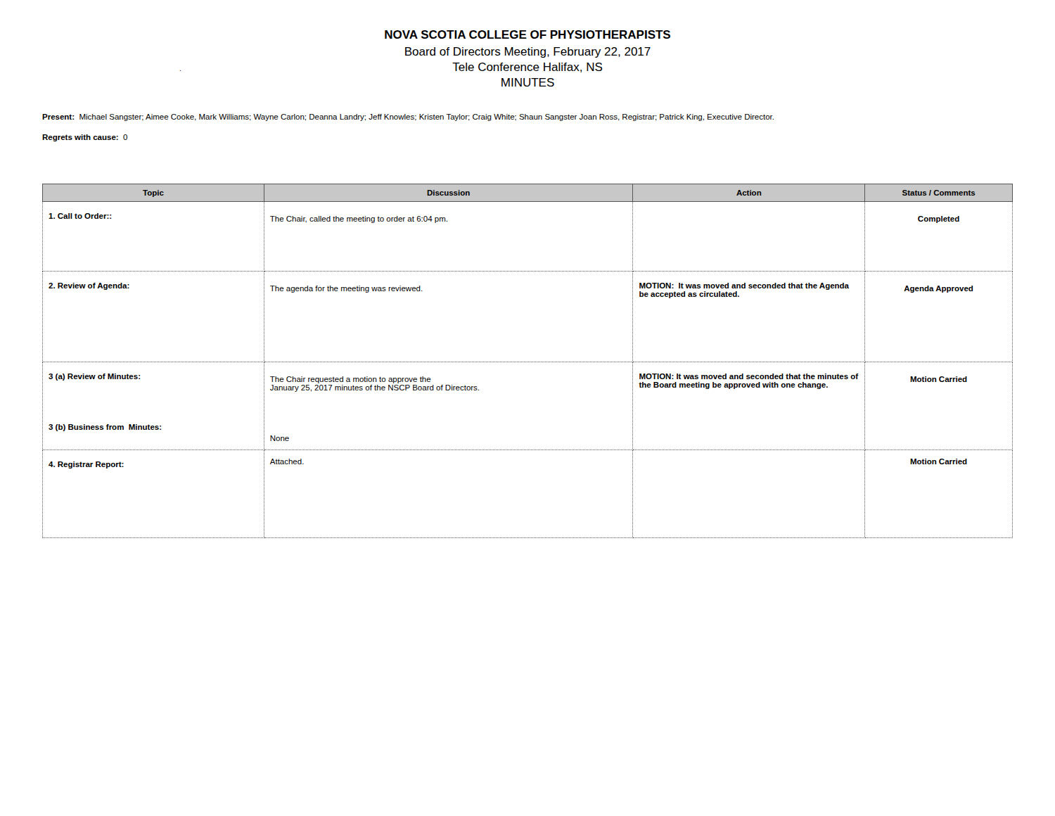.
NOVA SCOTIA COLLEGE OF PHYSIOTHERAPISTS
Board of Directors Meeting, February 22, 2017
Tele Conference Halifax, NS
MINUTES
Present: Michael Sangster; Aimee Cooke, Mark Williams; Wayne Carlon; Deanna Landry; Jeff Knowles; Kristen Taylor; Craig White; Shaun Sangster Joan Ross, Registrar; Patrick King, Executive Director.
Regrets with cause: 0
| Topic | Discussion | Action | Status / Comments |
| --- | --- | --- | --- |
| 1. Call to Order:: | The Chair, called the meeting to order at 6:04 pm. | | Completed |
| 2. Review of Agenda: | The agenda for the meeting was reviewed. | MOTION: It was moved and seconded that the Agenda be accepted as circulated. | Agenda Approved |
| 3 (a) Review of Minutes: 3 (b) Business from Minutes: | The Chair requested a motion to approve the January 25, 2017 minutes of the NSCP Board of Directors. None | MOTION: It was moved and seconded that the minutes of the Board meeting be approved with one change. | Motion Carried |
| 4. Registrar Report: | Attached. | | Motion Carried |